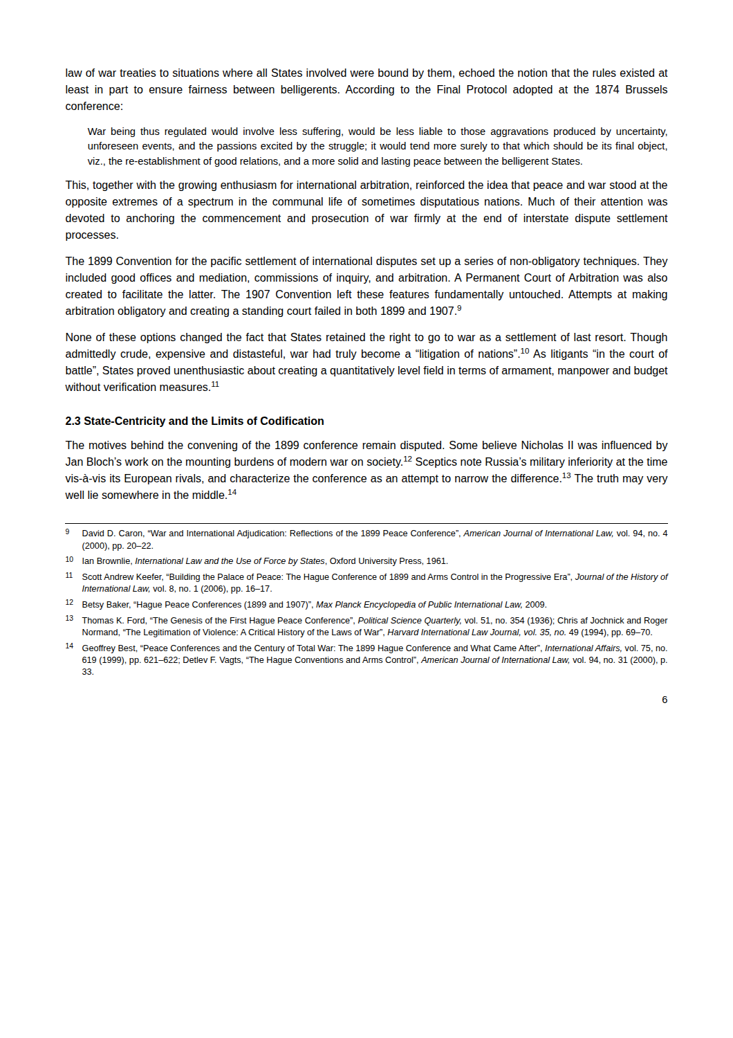law of war treaties to situations where all States involved were bound by them, echoed the notion that the rules existed at least in part to ensure fairness between belligerents. According to the Final Protocol adopted at the 1874 Brussels conference:
War being thus regulated would involve less suffering, would be less liable to those aggravations produced by uncertainty, unforeseen events, and the passions excited by the struggle; it would tend more surely to that which should be its final object, viz., the re-establishment of good relations, and a more solid and lasting peace between the belligerent States.
This, together with the growing enthusiasm for international arbitration, reinforced the idea that peace and war stood at the opposite extremes of a spectrum in the communal life of sometimes disputatious nations. Much of their attention was devoted to anchoring the commencement and prosecution of war firmly at the end of interstate dispute settlement processes.
The 1899 Convention for the pacific settlement of international disputes set up a series of non-obligatory techniques. They included good offices and mediation, commissions of inquiry, and arbitration. A Permanent Court of Arbitration was also created to facilitate the latter. The 1907 Convention left these features fundamentally untouched. Attempts at making arbitration obligatory and creating a standing court failed in both 1899 and 1907.9
None of these options changed the fact that States retained the right to go to war as a settlement of last resort. Though admittedly crude, expensive and distasteful, war had truly become a “litigation of nations”.10 As litigants “in the court of battle”, States proved unenthusiastic about creating a quantitatively level field in terms of armament, manpower and budget without verification measures.11
2.3 State-Centricity and the Limits of Codification
The motives behind the convening of the 1899 conference remain disputed. Some believe Nicholas II was influenced by Jan Bloch’s work on the mounting burdens of modern war on society.12 Sceptics note Russia’s military inferiority at the time vis-à-vis its European rivals, and characterize the conference as an attempt to narrow the difference.13 The truth may very well lie somewhere in the middle.14
9 David D. Caron, “War and International Adjudication: Reflections of the 1899 Peace Conference”, American Journal of International Law, vol. 94, no. 4 (2000), pp. 20–22.
10 Ian Brownlie, International Law and the Use of Force by States, Oxford University Press, 1961.
11 Scott Andrew Keefer, “Building the Palace of Peace: The Hague Conference of 1899 and Arms Control in the Progressive Era”, Journal of the History of International Law, vol. 8, no. 1 (2006), pp. 16–17.
12 Betsy Baker, “Hague Peace Conferences (1899 and 1907)”, Max Planck Encyclopedia of Public International Law, 2009.
13 Thomas K. Ford, “The Genesis of the First Hague Peace Conference”, Political Science Quarterly, vol. 51, no. 354 (1936); Chris af Jochnick and Roger Normand, “The Legitimation of Violence: A Critical History of the Laws of War”, Harvard International Law Journal, vol. 35, no. 49 (1994), pp. 69–70.
14 Geoffrey Best, “Peace Conferences and the Century of Total War: The 1899 Hague Conference and What Came After”, International Affairs, vol. 75, no. 619 (1999), pp. 621–622; Detlev F. Vagts, “The Hague Conventions and Arms Control”, American Journal of International Law, vol. 94, no. 31 (2000), p. 33.
6